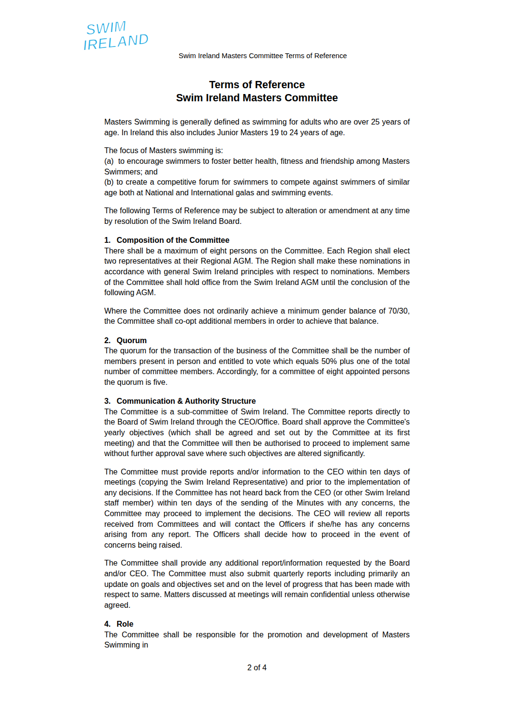SWIM IRELAND
Swim Ireland Masters Committee Terms of Reference
Terms of ReferenceSwim Ireland Masters Committee
Masters Swimming is generally defined as swimming for adults who are over 25 years of age. In Ireland this also includes Junior Masters 19 to 24 years of age.
The focus of Masters swimming is:
(a) to encourage swimmers to foster better health, fitness and friendship among Masters Swimmers; and
(b) to create a competitive forum for swimmers to compete against swimmers of similar age both at National and International galas and swimming events.
The following Terms of Reference may be subject to alteration or amendment at any time by resolution of the Swim Ireland Board.
1. Composition of the Committee
There shall be a maximum of eight persons on the Committee. Each Region shall elect two representatives at their Regional AGM. The Region shall make these nominations in accordance with general Swim Ireland principles with respect to nominations. Members of the Committee shall hold office from the Swim Ireland AGM until the conclusion of the following AGM.
Where the Committee does not ordinarily achieve a minimum gender balance of 70/30, the Committee shall co-opt additional members in order to achieve that balance.
2. Quorum
The quorum for the transaction of the business of the Committee shall be the number of members present in person and entitled to vote which equals 50% plus one of the total number of committee members. Accordingly, for a committee of eight appointed persons the quorum is five.
3. Communication & Authority Structure
The Committee is a sub-committee of Swim Ireland. The Committee reports directly to the Board of Swim Ireland through the CEO/Office. Board shall approve the Committee's yearly objectives (which shall be agreed and set out by the Committee at its first meeting) and that the Committee will then be authorised to proceed to implement same without further approval save where such objectives are altered significantly.
The Committee must provide reports and/or information to the CEO within ten days of meetings (copying the Swim Ireland Representative) and prior to the implementation of any decisions. If the Committee has not heard back from the CEO (or other Swim Ireland staff member) within ten days of the sending of the Minutes with any concerns, the Committee may proceed to implement the decisions. The CEO will review all reports received from Committees and will contact the Officers if she/he has any concerns arising from any report. The Officers shall decide how to proceed in the event of concerns being raised.
The Committee shall provide any additional report/information requested by the Board and/or CEO. The Committee must also submit quarterly reports including primarily an update on goals and objectives set and on the level of progress that has been made with respect to same. Matters discussed at meetings will remain confidential unless otherwise agreed.
4. Role
The Committee shall be responsible for the promotion and development of Masters Swimming in
2 of 4